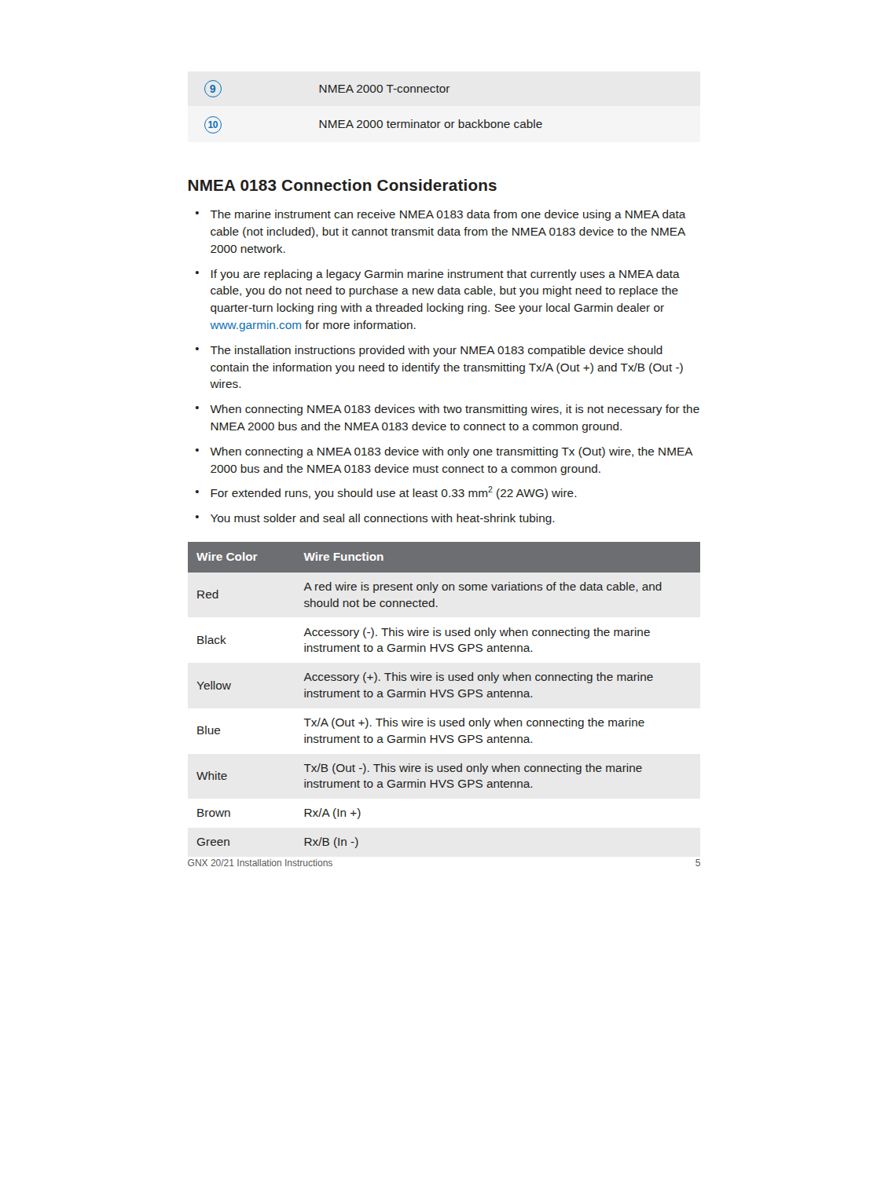| 9 | NMEA 2000 T-connector |
| 10 | NMEA 2000 terminator or backbone cable |
NMEA 0183 Connection Considerations
The marine instrument can receive NMEA 0183 data from one device using a NMEA data cable (not included), but it cannot transmit data from the NMEA 0183 device to the NMEA 2000 network.
If you are replacing a legacy Garmin marine instrument that currently uses a NMEA data cable, you do not need to purchase a new data cable, but you might need to replace the quarter-turn locking ring with a threaded locking ring. See your local Garmin dealer or www.garmin.com for more information.
The installation instructions provided with your NMEA 0183 compatible device should contain the information you need to identify the transmitting Tx/A (Out +) and Tx/B (Out -) wires.
When connecting NMEA 0183 devices with two transmitting wires, it is not necessary for the NMEA 2000 bus and the NMEA 0183 device to connect to a common ground.
When connecting a NMEA 0183 device with only one transmitting Tx (Out) wire, the NMEA 2000 bus and the NMEA 0183 device must connect to a common ground.
For extended runs, you should use at least 0.33 mm2 (22 AWG) wire.
You must solder and seal all connections with heat-shrink tubing.
| Wire Color | Wire Function |
| --- | --- |
| Red | A red wire is present only on some variations of the data cable, and should not be connected. |
| Black | Accessory (-). This wire is used only when connecting the marine instrument to a Garmin HVS GPS antenna. |
| Yellow | Accessory (+). This wire is used only when connecting the marine instrument to a Garmin HVS GPS antenna. |
| Blue | Tx/A (Out +). This wire is used only when connecting the marine instrument to a Garmin HVS GPS antenna. |
| White | Tx/B (Out -). This wire is used only when connecting the marine instrument to a Garmin HVS GPS antenna. |
| Brown | Rx/A (In +) |
| Green | Rx/B (In -) |
GNX 20/21 Installation Instructions 5